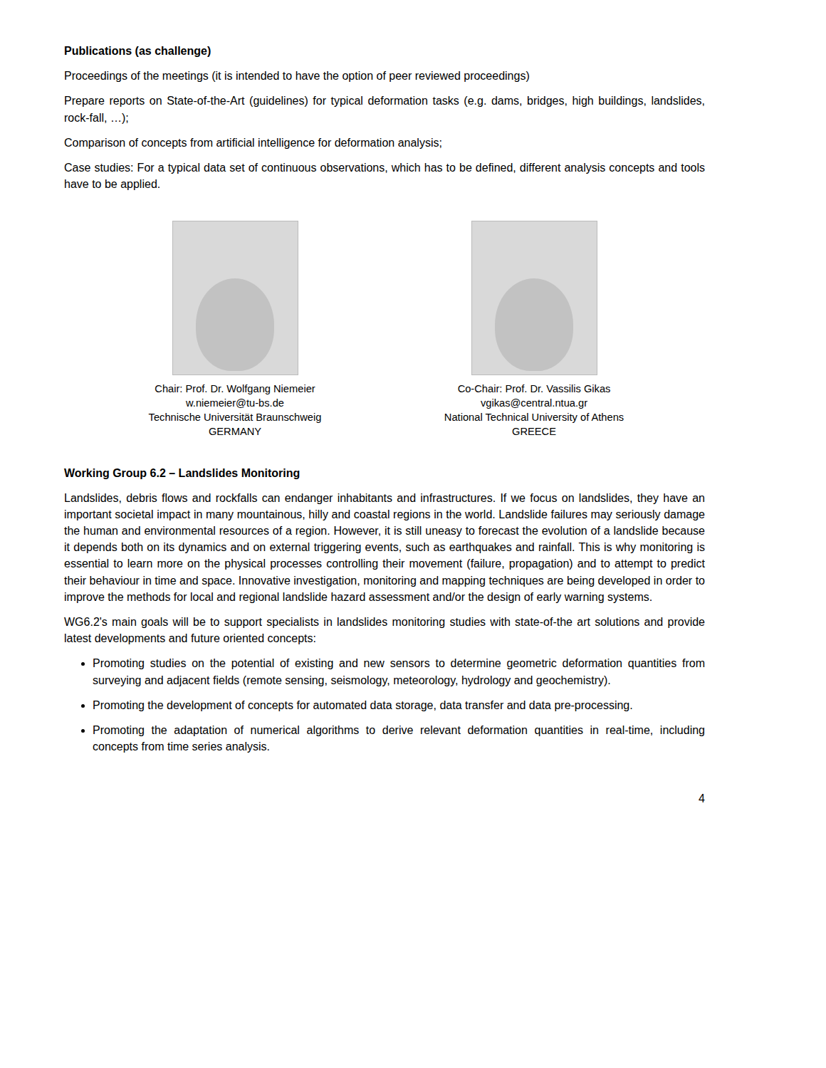Publications (as challenge)
Proceedings of the meetings (it is intended to have the option of peer reviewed proceedings)
Prepare reports on State-of-the-Art (guidelines) for typical deformation tasks (e.g. dams, bridges, high buildings, landslides, rock-fall, …);
Comparison of concepts from artificial intelligence for deformation analysis;
Case studies: For a typical data set of continuous observations, which has to be defined, different analysis concepts and tools have to be applied.
Chair: Prof. Dr. Wolfgang Niemeier
w.niemeier@tu-bs.de
Technische Universität Braunschweig
GERMANY
Co-Chair: Prof. Dr. Vassilis Gikas
vgikas@central.ntua.gr
National Technical University of Athens
GREECE
Working Group 6.2 – Landslides Monitoring
Landslides, debris flows and rockfalls can endanger inhabitants and infrastructures. If we focus on landslides, they have an important societal impact in many mountainous, hilly and coastal regions in the world. Landslide failures may seriously damage the human and environmental resources of a region. However, it is still uneasy to forecast the evolution of a landslide because it depends both on its dynamics and on external triggering events, such as earthquakes and rainfall. This is why monitoring is essential to learn more on the physical processes controlling their movement (failure, propagation) and to attempt to predict their behaviour in time and space. Innovative investigation, monitoring and mapping techniques are being developed in order to improve the methods for local and regional landslide hazard assessment and/or the design of early warning systems.
WG6.2's main goals will be to support specialists in landslides monitoring studies with state-of-the art solutions and provide latest developments and future oriented concepts:
Promoting studies on the potential of existing and new sensors to determine geometric deformation quantities from surveying and adjacent fields (remote sensing, seismology, meteorology, hydrology and geochemistry).
Promoting the development of concepts for automated data storage, data transfer and data pre-processing.
Promoting the adaptation of numerical algorithms to derive relevant deformation quantities in real-time, including concepts from time series analysis.
4